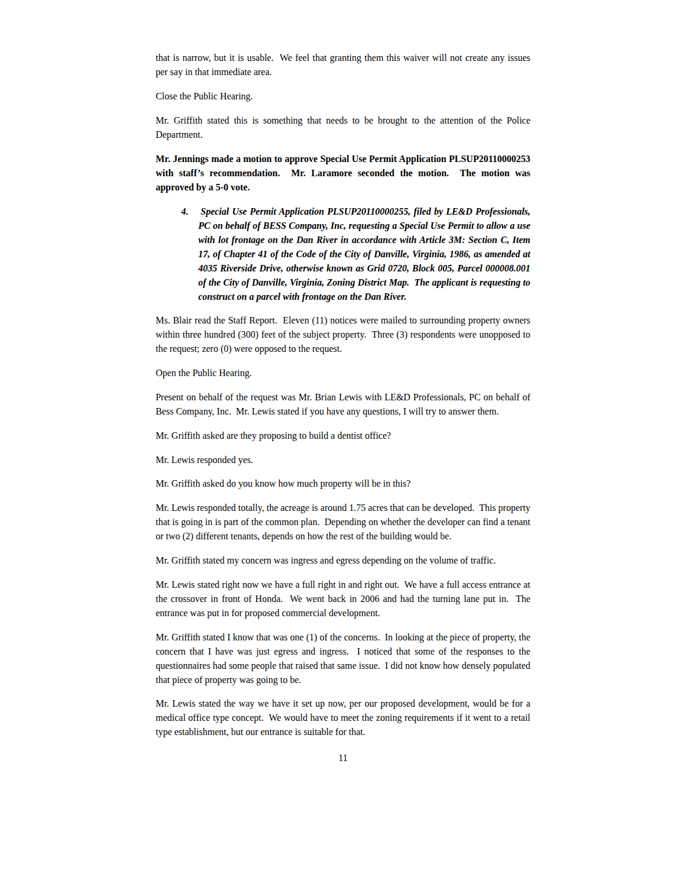that is narrow, but it is usable. We feel that granting them this waiver will not create any issues per say in that immediate area.
Close the Public Hearing.
Mr. Griffith stated this is something that needs to be brought to the attention of the Police Department.
Mr. Jennings made a motion to approve Special Use Permit Application PLSUP20110000253 with staff’s recommendation. Mr. Laramore seconded the motion. The motion was approved by a 5-0 vote.
4. Special Use Permit Application PLSUP20110000255, filed by LE&D Professionals, PC on behalf of BESS Company, Inc, requesting a Special Use Permit to allow a use with lot frontage on the Dan River in accordance with Article 3M: Section C, Item 17, of Chapter 41 of the Code of the City of Danville, Virginia, 1986, as amended at 4035 Riverside Drive, otherwise known as Grid 0720, Block 005, Parcel 000008.001 of the City of Danville, Virginia, Zoning District Map. The applicant is requesting to construct on a parcel with frontage on the Dan River.
Ms. Blair read the Staff Report. Eleven (11) notices were mailed to surrounding property owners within three hundred (300) feet of the subject property. Three (3) respondents were unopposed to the request; zero (0) were opposed to the request.
Open the Public Hearing.
Present on behalf of the request was Mr. Brian Lewis with LE&D Professionals, PC on behalf of Bess Company, Inc. Mr. Lewis stated if you have any questions, I will try to answer them.
Mr. Griffith asked are they proposing to build a dentist office?
Mr. Lewis responded yes.
Mr. Griffith asked do you know how much property will be in this?
Mr. Lewis responded totally, the acreage is around 1.75 acres that can be developed. This property that is going in is part of the common plan. Depending on whether the developer can find a tenant or two (2) different tenants, depends on how the rest of the building would be.
Mr. Griffith stated my concern was ingress and egress depending on the volume of traffic.
Mr. Lewis stated right now we have a full right in and right out. We have a full access entrance at the crossover in front of Honda. We went back in 2006 and had the turning lane put in. The entrance was put in for proposed commercial development.
Mr. Griffith stated I know that was one (1) of the concerns. In looking at the piece of property, the concern that I have was just egress and ingress. I noticed that some of the responses to the questionnaires had some people that raised that same issue. I did not know how densely populated that piece of property was going to be.
Mr. Lewis stated the way we have it set up now, per our proposed development, would be for a medical office type concept. We would have to meet the zoning requirements if it went to a retail type establishment, but our entrance is suitable for that.
11